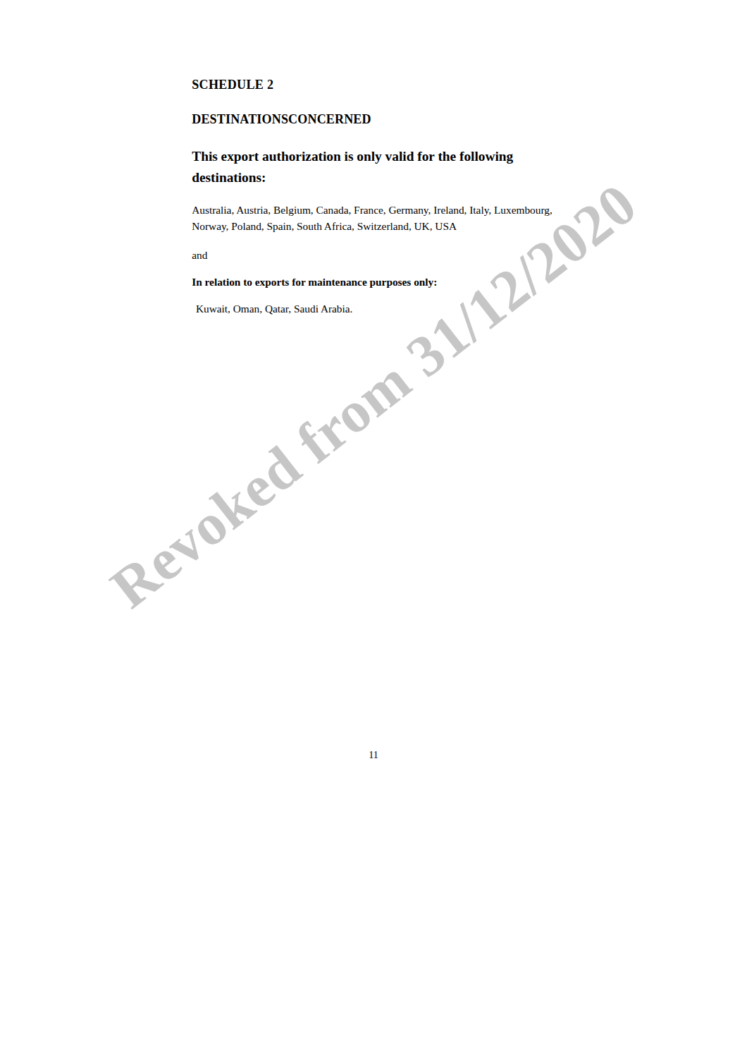Revoked from 31/12/2020
SCHEDULE 2
DESTINATIONSCONCERNED
This export authorization is only valid for the following destinations:
Australia, Austria, Belgium, Canada, France, Germany, Ireland, Italy, Luxembourg, Norway, Poland, Spain, South Africa, Switzerland, UK, USA
and
In relation to exports for maintenance purposes only:
Kuwait, Oman, Qatar, Saudi Arabia.
11